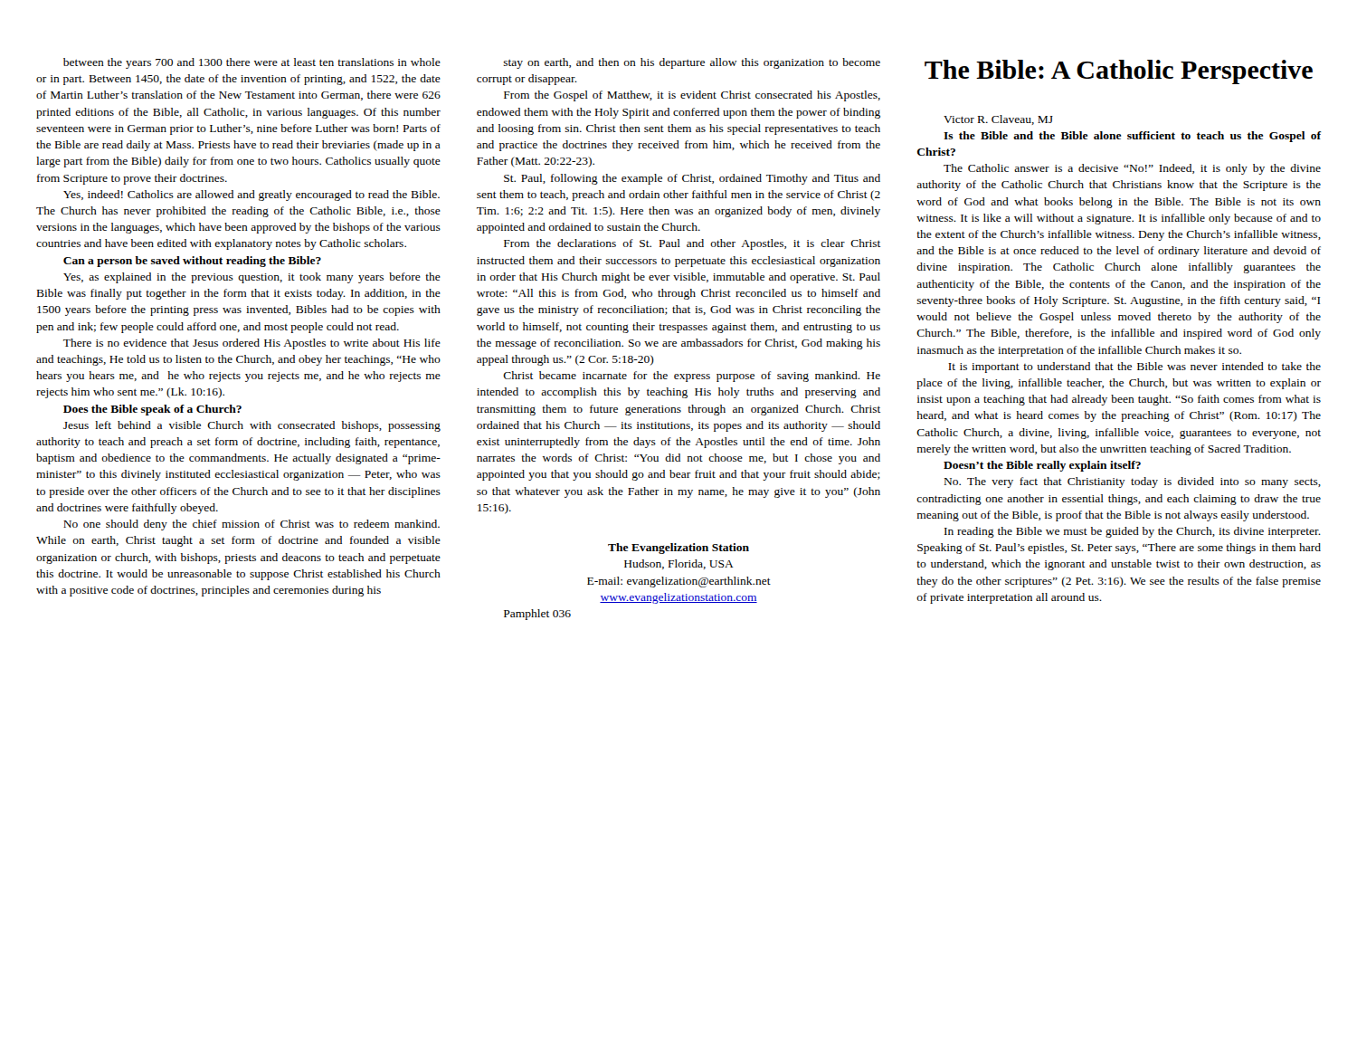between the years 700 and 1300 there were at least ten translations in whole or in part. Between 1450, the date of the invention of printing, and 1522, the date of Martin Luther’s translation of the New Testament into German, there were 626 printed editions of the Bible, all Catholic, in various languages. Of this number seventeen were in German prior to Luther’s, nine before Luther was born! Parts of the Bible are read daily at Mass. Priests have to read their breviaries (made up in a large part from the Bible) daily for from one to two hours. Catholics usually quote from Scripture to prove their doctrines.
Yes, indeed! Catholics are allowed and greatly encouraged to read the Bible. The Church has never prohibited the reading of the Catholic Bible, i.e., those versions in the languages, which have been approved by the bishops of the various countries and have been edited with explanatory notes by Catholic scholars.
Can a person be saved without reading the Bible?
Yes, as explained in the previous question, it took many years before the Bible was finally put together in the form that it exists today. In addition, in the 1500 years before the printing press was invented, Bibles had to be copies with pen and ink; few people could afford one, and most people could not read.
There is no evidence that Jesus ordered His Apostles to write about His life and teachings, He told us to listen to the Church, and obey her teachings, “He who hears you hears me, and he who rejects you rejects me, and he who rejects me rejects him who sent me.” (Lk. 10:16).
Does the Bible speak of a Church?
Jesus left behind a visible Church with consecrated bishops, possessing authority to teach and preach a set form of doctrine, including faith, repentance, baptism and obedience to the commandments. He actually designated a “prime-minister” to this divinely instituted ecclesiastical organization — Peter, who was to preside over the other officers of the Church and to see to it that her disciplines and doctrines were faithfully obeyed.
No one should deny the chief mission of Christ was to redeem mankind. While on earth, Christ taught a set form of doctrine and founded a visible organization or church, with bishops, priests and deacons to teach and perpetuate this doctrine. It would be unreasonable to suppose Christ established his Church with a positive code of doctrines, principles and ceremonies during his
stay on earth, and then on his departure allow this organization to become corrupt or disappear.
From the Gospel of Matthew, it is evident Christ consecrated his Apostles, endowed them with the Holy Spirit and conferred upon them the power of binding and loosing from sin. Christ then sent them as his special representatives to teach and practice the doctrines they received from him, which he received from the Father (Matt. 20:22-23).
St. Paul, following the example of Christ, ordained Timothy and Titus and sent them to teach, preach and ordain other faithful men in the service of Christ (2 Tim. 1:6; 2:2 and Tit. 1:5). Here then was an organized body of men, divinely appointed and ordained to sustain the Church.
From the declarations of St. Paul and other Apostles, it is clear Christ instructed them and their successors to perpetuate this ecclesiastical organization in order that His Church might be ever visible, immutable and operative. St. Paul wrote: “All this is from God, who through Christ reconciled us to himself and gave us the ministry of reconciliation; that is, God was in Christ reconciling the world to himself, not counting their trespasses against them, and entrusting to us the message of reconciliation. So we are ambassadors for Christ, God making his appeal through us.” (2 Cor. 5:18-20)
Christ became incarnate for the express purpose of saving mankind. He intended to accomplish this by teaching His holy truths and preserving and transmitting them to future generations through an organized Church. Christ ordained that his Church — its institutions, its popes and its authority — should exist uninterruptedly from the days of the Apostles until the end of time. John narrates the words of Christ: “You did not choose me, but I chose you and appointed you that you should go and bear fruit and that your fruit should abide; so that whatever you ask the Father in my name, he may give it to you” (John 15:16).
The Evangelization Station
Hudson, Florida, USA
E-mail: evangelization@earthlink.net
www.evangelizationstation.com
Pamphlet 036
The Bible: A Catholic Perspective
Victor R. Claveau, MJ
Is the Bible and the Bible alone sufficient to teach us the Gospel of Christ?
The Catholic answer is a decisive “No!” Indeed, it is only by the divine authority of the Catholic Church that Christians know that the Scripture is the word of God and what books belong in the Bible. The Bible is not its own witness. It is like a will without a signature. It is infallible only because of and to the extent of the Church’s infallible witness. Deny the Church’s infallible witness, and the Bible is at once reduced to the level of ordinary literature and devoid of divine inspiration. The Catholic Church alone infallibly guarantees the authenticity of the Bible, the contents of the Canon, and the inspiration of the seventy-three books of Holy Scripture. St. Augustine, in the fifth century said, “I would not believe the Gospel unless moved thereto by the authority of the Church.” The Bible, therefore, is the infallible and inspired word of God only inasmuch as the interpretation of the infallible Church makes it so.
It is important to understand that the Bible was never intended to take the place of the living, infallible teacher, the Church, but was written to explain or insist upon a teaching that had already been taught. “So faith comes from what is heard, and what is heard comes by the preaching of Christ” (Rom. 10:17) The Catholic Church, a divine, living, infallible voice, guarantees to everyone, not merely the written word, but also the unwritten teaching of Sacred Tradition.
Doesn’t the Bible really explain itself?
No. The very fact that Christianity today is divided into so many sects, contradicting one another in essential things, and each claiming to draw the true meaning out of the Bible, is proof that the Bible is not always easily understood.
In reading the Bible we must be guided by the Church, its divine interpreter. Speaking of St. Paul’s epistles, St. Peter says, “There are some things in them hard to understand, which the ignorant and unstable twist to their own destruction, as they do the other scriptures” (2 Pet. 3:16). We see the results of the false premise of private interpretation all around us.